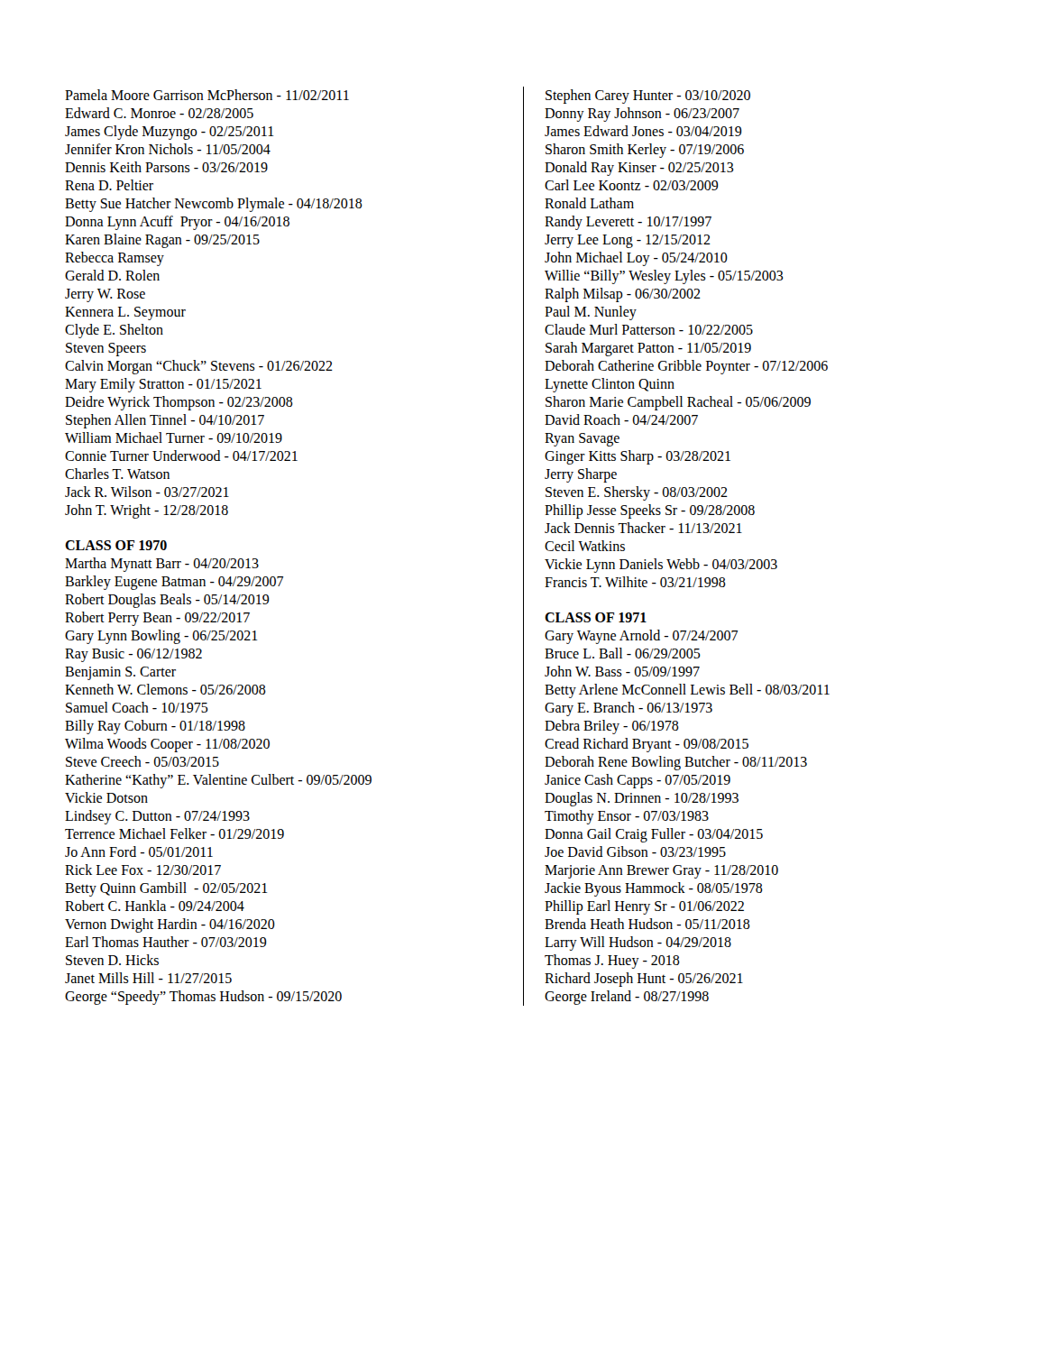Pamela Moore Garrison McPherson - 11/02/2011
Edward C. Monroe - 02/28/2005
James Clyde Muzyngo - 02/25/2011
Jennifer Kron Nichols - 11/05/2004
Dennis Keith Parsons - 03/26/2019
Rena D. Peltier
Betty Sue Hatcher Newcomb Plymale - 04/18/2018
Donna Lynn Acuff Pryor - 04/16/2018
Karen Blaine Ragan - 09/25/2015
Rebecca Ramsey
Gerald D. Rolen
Jerry W. Rose
Kennera L. Seymour
Clyde E. Shelton
Steven Speers
Calvin Morgan “Chuck” Stevens - 01/26/2022
Mary Emily Stratton - 01/15/2021
Deidre Wyrick Thompson - 02/23/2008
Stephen Allen Tinnel - 04/10/2017
William Michael Turner - 09/10/2019
Connie Turner Underwood - 04/17/2021
Charles T. Watson
Jack R. Wilson - 03/27/2021
John T. Wright - 12/28/2018
CLASS OF 1970
Martha Mynatt Barr - 04/20/2013
Barkley Eugene Batman - 04/29/2007
Robert Douglas Beals - 05/14/2019
Robert Perry Bean - 09/22/2017
Gary Lynn Bowling - 06/25/2021
Ray Busic - 06/12/1982
Benjamin S. Carter
Kenneth W. Clemons - 05/26/2008
Samuel Coach - 10/1975
Billy Ray Coburn - 01/18/1998
Wilma Woods Cooper - 11/08/2020
Steve Creech - 05/03/2015
Katherine “Kathy” E. Valentine Culbert - 09/05/2009
Vickie Dotson
Lindsey C. Dutton - 07/24/1993
Terrence Michael Felker - 01/29/2019
Jo Ann Ford - 05/01/2011
Rick Lee Fox - 12/30/2017
Betty Quinn Gambill - 02/05/2021
Robert C. Hankla - 09/24/2004
Vernon Dwight Hardin - 04/16/2020
Earl Thomas Hauther - 07/03/2019
Steven D. Hicks
Janet Mills Hill - 11/27/2015
George “Speedy” Thomas Hudson - 09/15/2020
Stephen Carey Hunter - 03/10/2020
Donny Ray Johnson - 06/23/2007
James Edward Jones - 03/04/2019
Sharon Smith Kerley - 07/19/2006
Donald Ray Kinser - 02/25/2013
Carl Lee Koontz - 02/03/2009
Ronald Latham
Randy Leverett - 10/17/1997
Jerry Lee Long - 12/15/2012
John Michael Loy - 05/24/2010
Willie “Billy” Wesley Lyles - 05/15/2003
Ralph Milsap - 06/30/2002
Paul M. Nunley
Claude Murl Patterson - 10/22/2005
Sarah Margaret Patton - 11/05/2019
Deborah Catherine Gribble Poynter - 07/12/2006
Lynette Clinton Quinn
Sharon Marie Campbell Racheal - 05/06/2009
David Roach - 04/24/2007
Ryan Savage
Ginger Kitts Sharp - 03/28/2021
Jerry Sharpe
Steven E. Shersky - 08/03/2002
Phillip Jesse Speeks Sr - 09/28/2008
Jack Dennis Thacker - 11/13/2021
Cecil Watkins
Vickie Lynn Daniels Webb - 04/03/2003
Francis T. Wilhite - 03/21/1998
CLASS OF 1971
Gary Wayne Arnold - 07/24/2007
Bruce L. Ball - 06/29/2005
John W. Bass - 05/09/1997
Betty Arlene McConnell Lewis Bell - 08/03/2011
Gary E. Branch - 06/13/1973
Debra Briley - 06/1978
Cread Richard Bryant - 09/08/2015
Deborah Rene Bowling Butcher - 08/11/2013
Janice Cash Capps - 07/05/2019
Douglas N. Drinnen - 10/28/1993
Timothy Ensor - 07/03/1983
Donna Gail Craig Fuller - 03/04/2015
Joe David Gibson - 03/23/1995
Marjorie Ann Brewer Gray - 11/28/2010
Jackie Byous Hammock - 08/05/1978
Phillip Earl Henry Sr - 01/06/2022
Brenda Heath Hudson - 05/11/2018
Larry Will Hudson - 04/29/2018
Thomas J. Huey - 2018
Richard Joseph Hunt - 05/26/2021
George Ireland - 08/27/1998